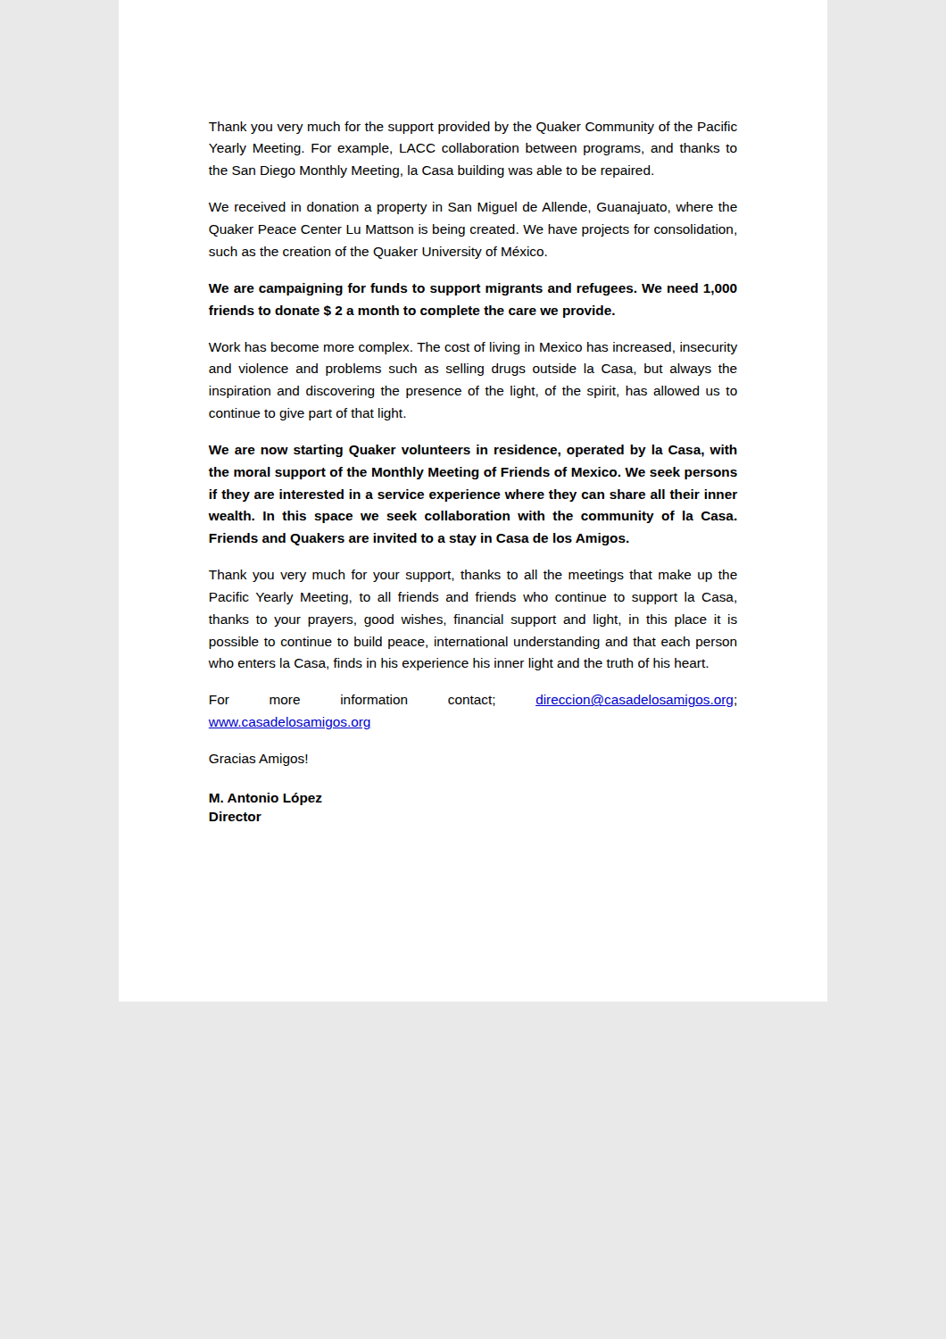Thank you very much for the support provided by the Quaker Community of the Pacific Yearly Meeting. For example, LACC collaboration between programs, and thanks to the San Diego Monthly Meeting, la Casa building was able to be repaired.
We received in donation a property in San Miguel de Allende, Guanajuato, where the Quaker Peace Center Lu Mattson is being created. We have projects for consolidation, such as the creation of the Quaker University of México.
We are campaigning for funds to support migrants and refugees. We need 1,000 friends to donate $ 2 a month to complete the care we provide.
Work has become more complex. The cost of living in Mexico has increased, insecurity and violence and problems such as selling drugs outside la Casa, but always the inspiration and discovering the presence of the light, of the spirit, has allowed us to continue to give part of that light.
We are now starting Quaker volunteers in residence, operated by la Casa, with the moral support of the Monthly Meeting of Friends of Mexico. We seek persons if they are interested in a service experience where they can share all their inner wealth. In this space we seek collaboration with the community of la Casa. Friends and Quakers are invited to a stay in Casa de los Amigos.
Thank you very much for your support, thanks to all the meetings that make up the Pacific Yearly Meeting, to all friends and friends who continue to support la Casa, thanks to your prayers, good wishes, financial support and light, in this place it is possible to continue to build peace, international understanding and that each person who enters la Casa, finds in his experience his inner light and the truth of his heart.
For more information contact; direccion@casadelosamigos.org; www.casadelosamigos.org
Gracias Amigos!
M. Antonio López
Director